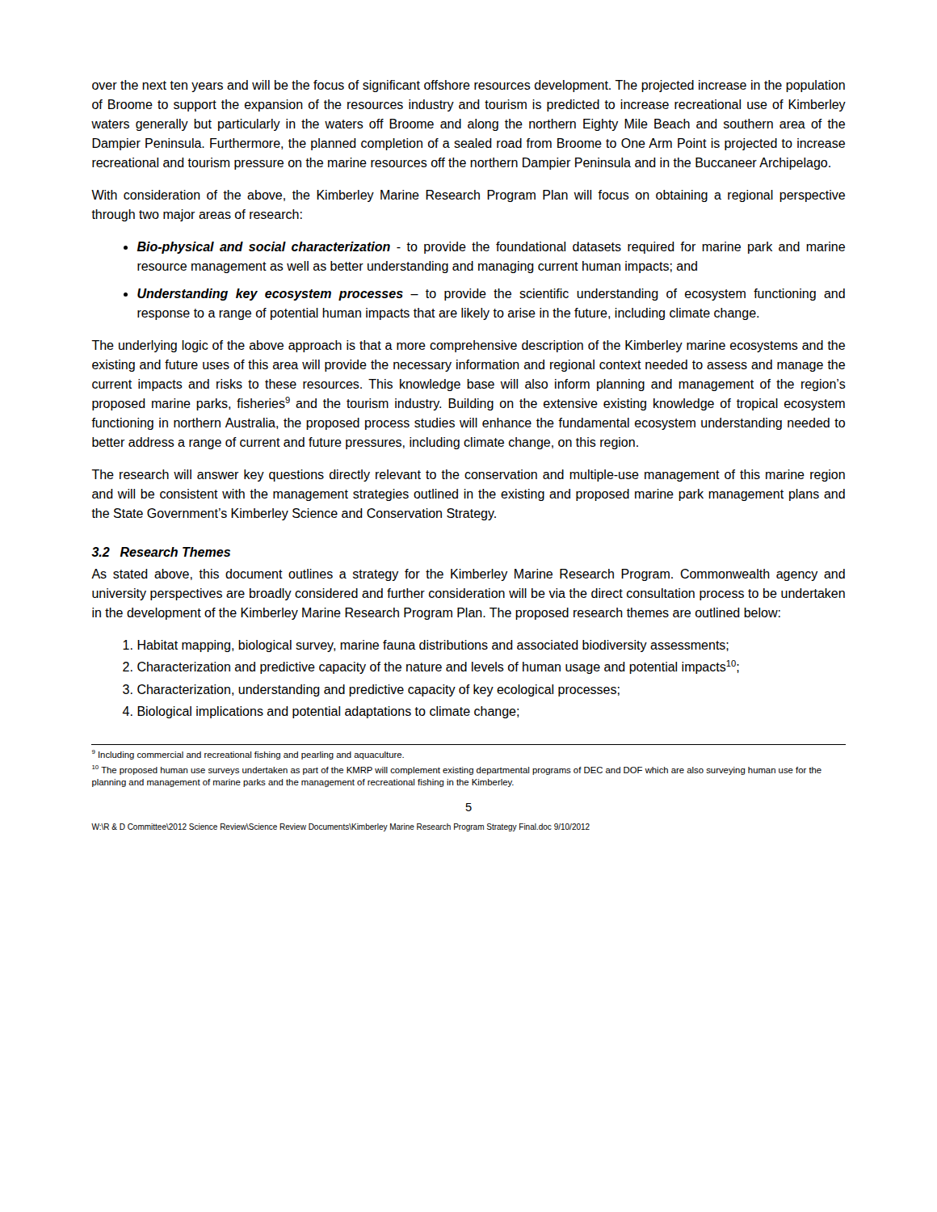over the next ten years and will be the focus of significant offshore resources development. The projected increase in the population of Broome to support the expansion of the resources industry and tourism is predicted to increase recreational use of Kimberley waters generally but particularly in the waters off Broome and along the northern Eighty Mile Beach and southern area of the Dampier Peninsula. Furthermore, the planned completion of a sealed road from Broome to One Arm Point is projected to increase recreational and tourism pressure on the marine resources off the northern Dampier Peninsula and in the Buccaneer Archipelago.
With consideration of the above, the Kimberley Marine Research Program Plan will focus on obtaining a regional perspective through two major areas of research:
Bio-physical and social characterization - to provide the foundational datasets required for marine park and marine resource management as well as better understanding and managing current human impacts; and
Understanding key ecosystem processes – to provide the scientific understanding of ecosystem functioning and response to a range of potential human impacts that are likely to arise in the future, including climate change.
The underlying logic of the above approach is that a more comprehensive description of the Kimberley marine ecosystems and the existing and future uses of this area will provide the necessary information and regional context needed to assess and manage the current impacts and risks to these resources. This knowledge base will also inform planning and management of the region’s proposed marine parks, fisheries9 and the tourism industry. Building on the extensive existing knowledge of tropical ecosystem functioning in northern Australia, the proposed process studies will enhance the fundamental ecosystem understanding needed to better address a range of current and future pressures, including climate change, on this region.
The research will answer key questions directly relevant to the conservation and multiple-use management of this marine region and will be consistent with the management strategies outlined in the existing and proposed marine park management plans and the State Government’s Kimberley Science and Conservation Strategy.
3.2 Research Themes
As stated above, this document outlines a strategy for the Kimberley Marine Research Program. Commonwealth agency and university perspectives are broadly considered and further consideration will be via the direct consultation process to be undertaken in the development of the Kimberley Marine Research Program Plan. The proposed research themes are outlined below:
Habitat mapping, biological survey, marine fauna distributions and associated biodiversity assessments;
Characterization and predictive capacity of the nature and levels of human usage and potential impacts10;
Characterization, understanding and predictive capacity of key ecological processes;
Biological implications and potential adaptations to climate change;
9 Including commercial and recreational fishing and pearling and aquaculture.
10 The proposed human use surveys undertaken as part of the KMRP will complement existing departmental programs of DEC and DOF which are also surveying human use for the planning and management of marine parks and the management of recreational fishing in the Kimberley.
5
W:\R & D Committee\2012 Science Review\Science Review Documents\Kimberley Marine Research Program Strategy Final.doc 9/10/2012